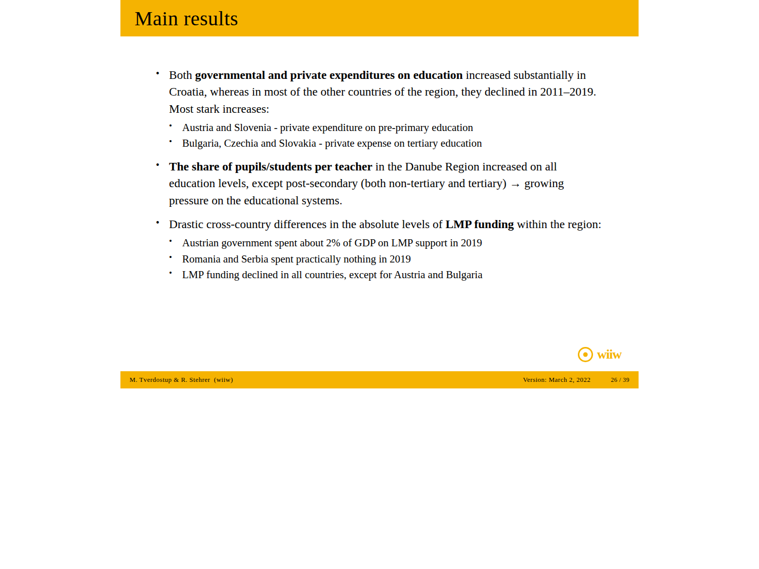Main results
Both governmental and private expenditures on education increased substantially in Croatia, whereas in most of the other countries of the region, they declined in 2011–2019. Most stark increases:
Austria and Slovenia - private expenditure on pre-primary education
Bulgaria, Czechia and Slovakia - private expense on tertiary education
The share of pupils/students per teacher in the Danube Region increased on all education levels, except post-secondary (both non-tertiary and tertiary) → growing pressure on the educational systems.
Drastic cross-country differences in the absolute levels of LMP funding within the region:
Austrian government spent about 2% of GDP on LMP support in 2019
Romania and Serbia spent practically nothing in 2019
LMP funding declined in all countries, except for Austria and Bulgaria
wiiw
M. Tverdostup & R. Stehrer (wiiw)
Version: March 2, 2022
26 / 39